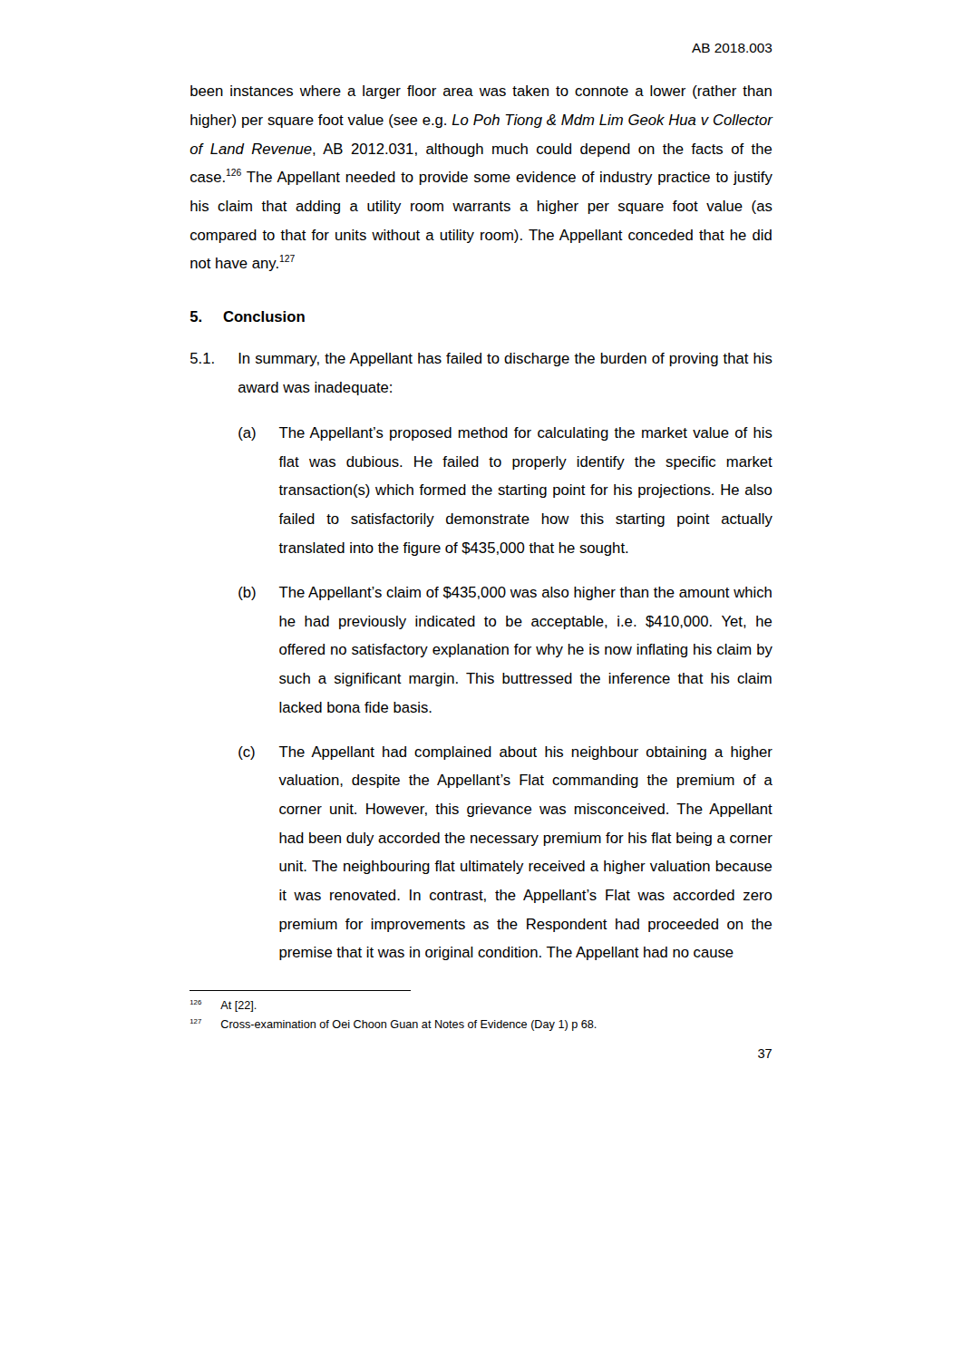AB 2018.003
been instances where a larger floor area was taken to connote a lower (rather than higher) per square foot value (see e.g. Lo Poh Tiong & Mdm Lim Geok Hua v Collector of Land Revenue, AB 2012.031, although much could depend on the facts of the case.126 The Appellant needed to provide some evidence of industry practice to justify his claim that adding a utility room warrants a higher per square foot value (as compared to that for units without a utility room). The Appellant conceded that he did not have any.127
5. Conclusion
5.1.
In summary, the Appellant has failed to discharge the burden of proving that his award was inadequate:
The Appellant’s proposed method for calculating the market value of his flat was dubious. He failed to properly identify the specific market transaction(s) which formed the starting point for his projections. He also failed to satisfactorily demonstrate how this starting point actually translated into the figure of $435,000 that he sought.
The Appellant’s claim of $435,000 was also higher than the amount which he had previously indicated to be acceptable, i.e. $410,000. Yet, he offered no satisfactory explanation for why he is now inflating his claim by such a significant margin. This buttressed the inference that his claim lacked bona fide basis.
The Appellant had complained about his neighbour obtaining a higher valuation, despite the Appellant’s Flat commanding the premium of a corner unit. However, this grievance was misconceived. The Appellant had been duly accorded the necessary premium for his flat being a corner unit. The neighbouring flat ultimately received a higher valuation because it was renovated. In contrast, the Appellant’s Flat was accorded zero premium for improvements as the Respondent had proceeded on the premise that it was in original condition. The Appellant had no cause
126
At [22].
127
Cross-examination of Oei Choon Guan at Notes of Evidence (Day 1) p 68.
37